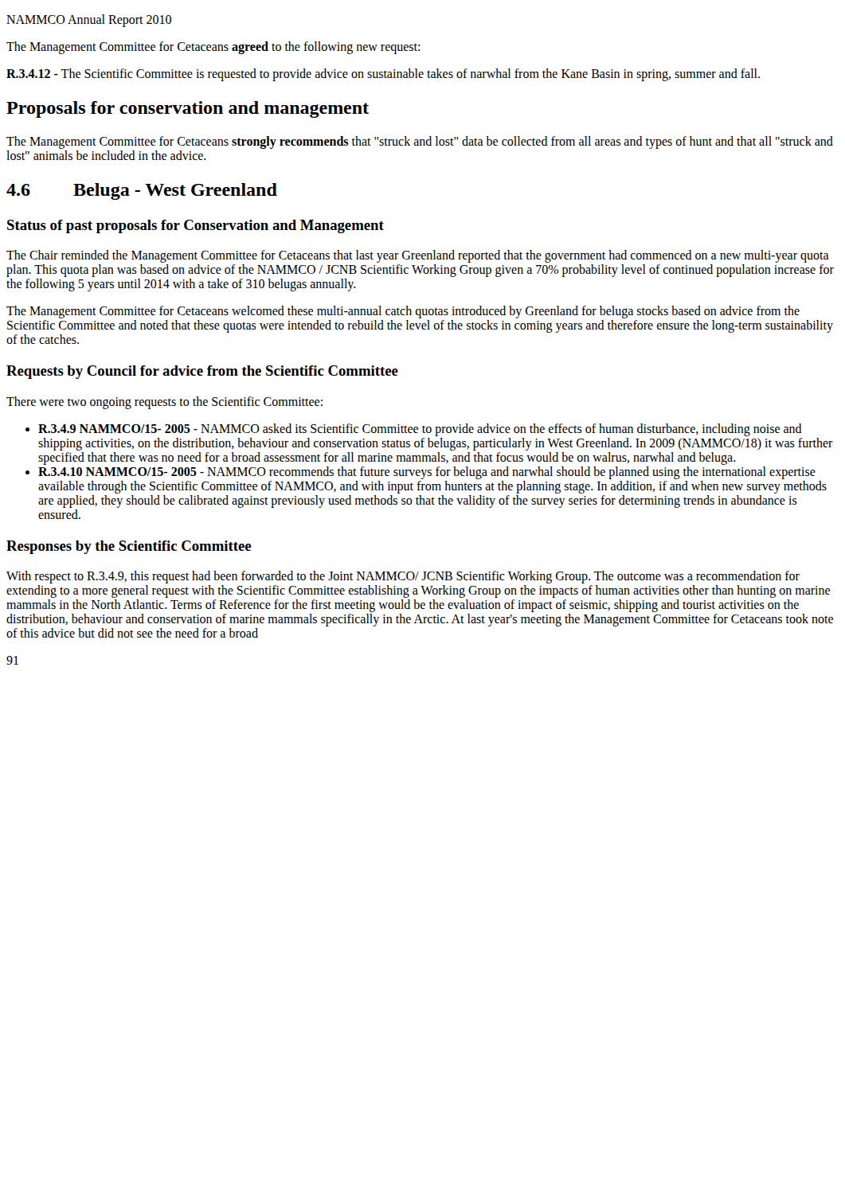NAMMCO Annual Report 2010
The Management Committee for Cetaceans agreed to the following new request:
R.3.4.12 - The Scientific Committee is requested to provide advice on sustainable takes of narwhal from the Kane Basin in spring, summer and fall.
Proposals for conservation and management
The Management Committee for Cetaceans strongly recommends that "struck and lost" data be collected from all areas and types of hunt and that all "struck and lost" animals be included in the advice.
4.6 Beluga - West Greenland
Status of past proposals for Conservation and Management
The Chair reminded the Management Committee for Cetaceans that last year Greenland reported that the government had commenced on a new multi-year quota plan. This quota plan was based on advice of the NAMMCO / JCNB Scientific Working Group given a 70% probability level of continued population increase for the following 5 years until 2014 with a take of 310 belugas annually.
The Management Committee for Cetaceans welcomed these multi-annual catch quotas introduced by Greenland for beluga stocks based on advice from the Scientific Committee and noted that these quotas were intended to rebuild the level of the stocks in coming years and therefore ensure the long-term sustainability of the catches.
Requests by Council for advice from the Scientific Committee
There were two ongoing requests to the Scientific Committee:
R.3.4.9 NAMMCO/15- 2005 - NAMMCO asked its Scientific Committee to provide advice on the effects of human disturbance, including noise and shipping activities, on the distribution, behaviour and conservation status of belugas, particularly in West Greenland. In 2009 (NAMMCO/18) it was further specified that there was no need for a broad assessment for all marine mammals, and that focus would be on walrus, narwhal and beluga.
R.3.4.10 NAMMCO/15- 2005 - NAMMCO recommends that future surveys for beluga and narwhal should be planned using the international expertise available through the Scientific Committee of NAMMCO, and with input from hunters at the planning stage. In addition, if and when new survey methods are applied, they should be calibrated against previously used methods so that the validity of the survey series for determining trends in abundance is ensured.
Responses by the Scientific Committee
With respect to R.3.4.9, this request had been forwarded to the Joint NAMMCO/ JCNB Scientific Working Group. The outcome was a recommendation for extending to a more general request with the Scientific Committee establishing a Working Group on the impacts of human activities other than hunting on marine mammals in the North Atlantic. Terms of Reference for the first meeting would be the evaluation of impact of seismic, shipping and tourist activities on the distribution, behaviour and conservation of marine mammals specifically in the Arctic. At last year's meeting the Management Committee for Cetaceans took note of this advice but did not see the need for a broad
91